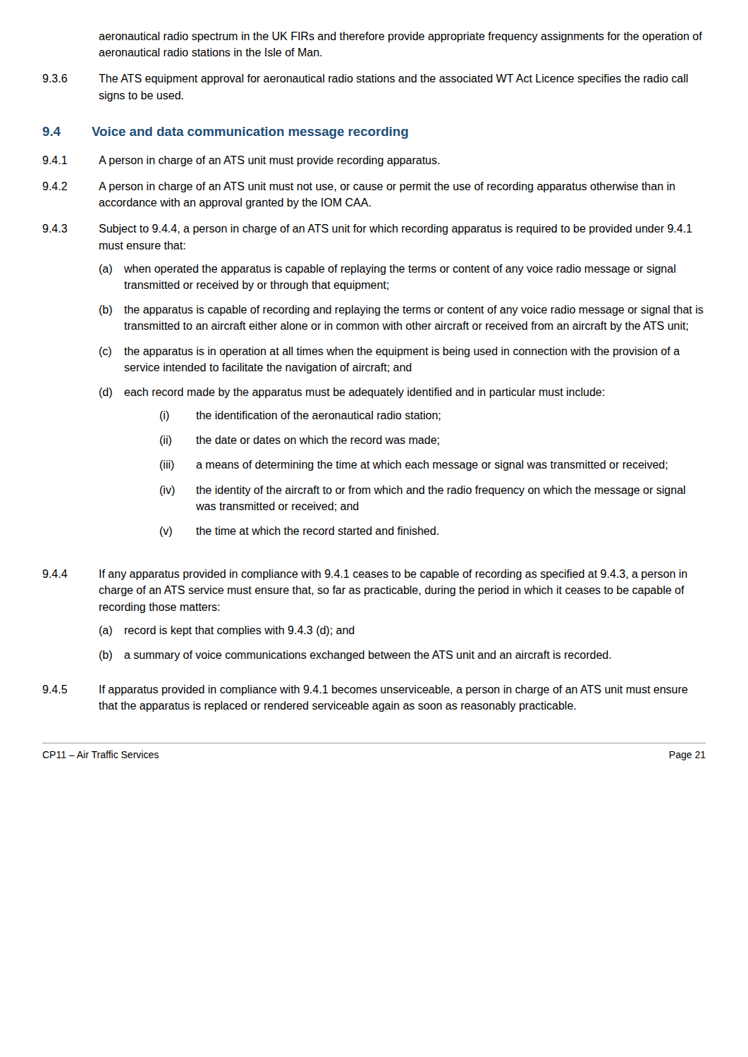aeronautical radio spectrum in the UK FIRs and therefore provide appropriate frequency assignments for the operation of aeronautical radio stations in the Isle of Man.
9.3.6
The ATS equipment approval for aeronautical radio stations and the associated WT Act Licence specifies the radio call signs to be used.
9.4 Voice and data communication message recording
9.4.1
A person in charge of an ATS unit must provide recording apparatus.
9.4.2
A person in charge of an ATS unit must not use, or cause or permit the use of recording apparatus otherwise than in accordance with an approval granted by the IOM CAA.
9.4.3
Subject to 9.4.4, a person in charge of an ATS unit for which recording apparatus is required to be provided under 9.4.1 must ensure that:
(a) when operated the apparatus is capable of replaying the terms or content of any voice radio message or signal transmitted or received by or through that equipment;
(b) the apparatus is capable of recording and replaying the terms or content of any voice radio message or signal that is transmitted to an aircraft either alone or in common with other aircraft or received from an aircraft by the ATS unit;
(c) the apparatus is in operation at all times when the equipment is being used in connection with the provision of a service intended to facilitate the navigation of aircraft; and
(d) each record made by the apparatus must be adequately identified and in particular must include:
(i) the identification of the aeronautical radio station;
(ii) the date or dates on which the record was made;
(iii) a means of determining the time at which each message or signal was transmitted or received;
(iv) the identity of the aircraft to or from which and the radio frequency on which the message or signal was transmitted or received; and
(v) the time at which the record started and finished.
9.4.4
If any apparatus provided in compliance with 9.4.1 ceases to be capable of recording as specified at 9.4.3, a person in charge of an ATS service must ensure that, so far as practicable, during the period in which it ceases to be capable of recording those matters:
(a) record is kept that complies with 9.4.3 (d); and
(b) a summary of voice communications exchanged between the ATS unit and an aircraft is recorded.
9.4.5
If apparatus provided in compliance with 9.4.1 becomes unserviceable, a person in charge of an ATS unit must ensure that the apparatus is replaced or rendered serviceable again as soon as reasonably practicable.
CP11 – Air Traffic Services Page 21